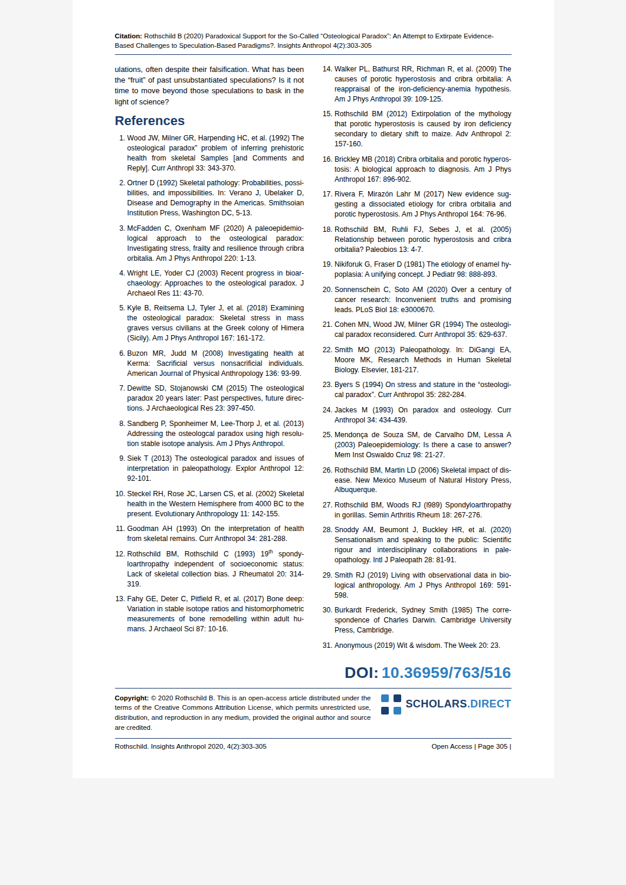Citation: Rothschild B (2020) Paradoxical Support for the So-Called “Osteological Paradox”: An Attempt to Extirpate Evidence-Based Challenges to Speculation-Based Paradigms?. Insights Anthropol 4(2):303-305
ulations, often despite their falsification. What has been the “fruit” of past unsubstantiated speculations? Is it not time to move beyond those speculations to bask in the light of science?
References
Wood JW, Milner GR, Harpending HC, et al. (1992) The osteological paradox” problem of inferring prehistoric health from skeletal Samples [and Comments and Reply]. Curr Anthropl 33: 343-370.
Ortner D (1992) Skeletal pathology: Probabilities, possibilities, and impossibilities. In: Verano J, Ubelaker D, Disease and Demography in the Americas. Smithsoian Institution Press, Washington DC, 5-13.
McFadden C, Oxenham MF (2020) A paleoepidemiological approach to the osteological paradox: Investigating stress, frailty and resilience through cribra orbitalia. Am J Phys Anthropol 220: 1-13.
Wright LE, Yoder CJ (2003) Recent progress in bioarchaeology: Approaches to the osteological paradox. J Archaeol Res 11: 43-70.
Kyle B, Reitsema LJ, Tyler J, et al. (2018) Examining the osteological paradox: Skeletal stress in mass graves versus civilians at the Greek colony of Himera (Sicily). Am J Phys Anthropol 167: 161-172.
Buzon MR, Judd M (2008) Investigating health at Kerma: Sacrificial versus nonsacrificial individuals. American Journal of Physical Anthropology 136: 93-99.
Dewitte SD, Stojanowski CM (2015) The osteological paradox 20 years later: Past perspectives, future directions. J Archaeological Res 23: 397-450.
Sandberg P, Sponheimer M, Lee-Thorp J, et al. (2013) Addressing the osteologcal paradox using high resolution stable isotope analysis. Am J Phys Anthropol.
Siek T (2013) The osteological paradox and issues of interpretation in paleopathology. Explor Anthropol 12: 92-101.
Steckel RH, Rose JC, Larsen CS, et al. (2002) Skeletal health in the Western Hemisphere from 4000 BC to the present. Evolutionary Anthropology 11: 142-155.
Goodman AH (1993) On the interpretation of health from skeletal remains. Curr Anthropol 34: 281-288.
Rothschild BM, Rothschild C (1993) 19th spondyloarthropathy independent of socioeconomic status: Lack of skeletal collection bias. J Rheumatol 20: 314-319.
Fahy GE, Deter C, Pitfield R, et al. (2017) Bone deep: Variation in stable isotope ratios and histomorphometric measurements of bone remodelling within adult humans. J Archaeol Sci 87: 10-16.
Walker PL, Bathurst RR, Richman R, et al. (2009) The causes of porotic hyperostosis and cribra orbitalia: A reappraisal of the iron-deficiency-anemia hypothesis. Am J Phys Anthropol 39: 109-125.
Rothschild BM (2012) Extirpolation of the mythology that porotic hyperostosis is caused by iron deficiency secondary to dietary shift to maize. Adv Anthropol 2: 157-160.
Brickley MB (2018) Cribra orbitalia and porotic hyperostosis: A biological approach to diagnosis. Am J Phys Anthropol 167: 896-902.
Rivera F, Mirazón Lahr M (2017) New evidence suggesting a dissociated etiology for cribra orbitalia and porotic hyperostosis. Am J Phys Anthropol 164: 76-96.
Rothschild BM, Ruhli FJ, Sebes J, et al. (2005) Relationship between porotic hyperostosis and cribra orbitalia? Paleobios 13: 4-7.
Nikiforuk G, Fraser D (1981) The etiology of enamel hypoplasia: A unifying concept. J Pediatr 98: 888-893.
Sonnenschein C, Soto AM (2020) Over a century of cancer research: Inconvenient truths and promising leads. PLoS Biol 18: e3000670.
Cohen MN, Wood JW, Milner GR (1994) The osteological paradox reconsidered. Curr Anthropol 35: 629-637.
Smith MO (2013) Paleopathology. In: DiGangi EA, Moore MK, Research Methods in Human Skeletal Biology. Elsevier, 181-217.
Byers S (1994) On stress and stature in the “osteological paradox”. Curr Anthropol 35: 282-284.
Jackes M (1993) On paradox and osteology. Curr Anthropol 34: 434-439.
Mendonça de Souza SM, de Carvalho DM, Lessa A (2003) Paleoepidemiology: Is there a case to answer? Mem Inst Oswaldo Cruz 98: 21-27.
Rothschild BM, Martin LD (2006) Skeletal impact of disease. New Mexico Museum of Natural History Press, Albuquerque.
Rothschild BM, Woods RJ (l989) Spondyloarthropathy in gorillas. Semin Arthritis Rheum 18: 267-276.
Snoddy AM, Beumont J, Buckley HR, et al. (2020) Sensationalism and speaking to the public: Scientific rigour and interdisciplinary collaborations in paleopathology. Intl J Paleopath 28: 81-91.
Smith RJ (2019) Living with observational data in biological anthropology. Am J Phys Anthropol 169: 591-598.
Burkardt Frederick, Sydney Smith (1985) The correspondence of Charles Darwin. Cambridge University Press, Cambridge.
Anonymous (2019) Wit & wisdom. The Week 20: 23.
DOI: 10.36959/763/516
Copyright: © 2020 Rothschild B. This is an open-access article distributed under the terms of the Creative Commons Attribution License, which permits unrestricted use, distribution, and reproduction in any medium, provided the original author and source are credited.
SCHOLARS. DIRECT
Rothschild. Insights Anthropol 2020, 4(2):303-305
Open Access | Page 305 |